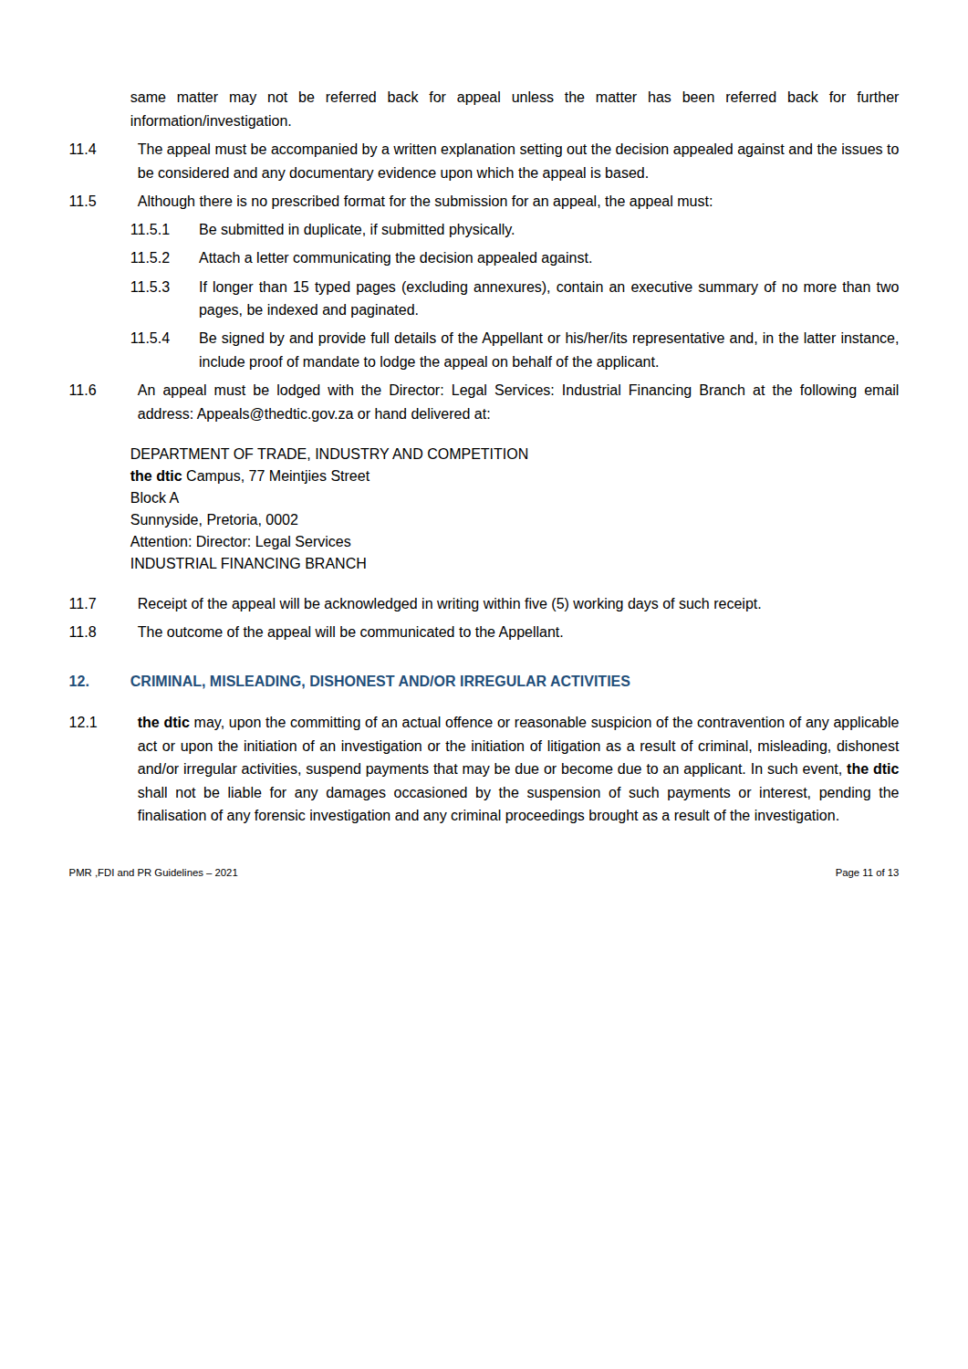same matter may not be referred back for appeal unless the matter has been referred back for further information/investigation.
11.4
The appeal must be accompanied by a written explanation setting out the decision appealed against and the issues to be considered and any documentary evidence upon which the appeal is based.
11.5
Although there is no prescribed format for the submission for an appeal, the appeal must:
11.5.1
Be submitted in duplicate, if submitted physically.
11.5.2
Attach a letter communicating the decision appealed against.
11.5.3
If longer than 15 typed pages (excluding annexures), contain an executive summary of no more than two pages, be indexed and paginated.
11.5.4
Be signed by and provide full details of the Appellant or his/her/its representative and, in the latter instance, include proof of mandate to lodge the appeal on behalf of the applicant.
11.6
An appeal must be lodged with the Director: Legal Services: Industrial Financing Branch at the following email address: Appeals@thedtic.gov.za or hand delivered at:
DEPARTMENT OF TRADE, INDUSTRY AND COMPETITION
the dtic Campus, 77 Meintjies Street
Block A
Sunnyside, Pretoria, 0002
Attention: Director: Legal Services
INDUSTRIAL FINANCING BRANCH
11.7
Receipt of the appeal will be acknowledged in writing within five (5) working days of such receipt.
11.8
The outcome of the appeal will be communicated to the Appellant.
12. CRIMINAL, MISLEADING, DISHONEST AND/OR IRREGULAR ACTIVITIES
12.1
the dtic may, upon the committing of an actual offence or reasonable suspicion of the contravention of any applicable act or upon the initiation of an investigation or the initiation of litigation as a result of criminal, misleading, dishonest and/or irregular activities, suspend payments that may be due or become due to an applicant. In such event, the dtic shall not be liable for any damages occasioned by the suspension of such payments or interest, pending the finalisation of any forensic investigation and any criminal proceedings brought as a result of the investigation.
PMR ,FDI and PR Guidelines – 2021 Page 11 of 13